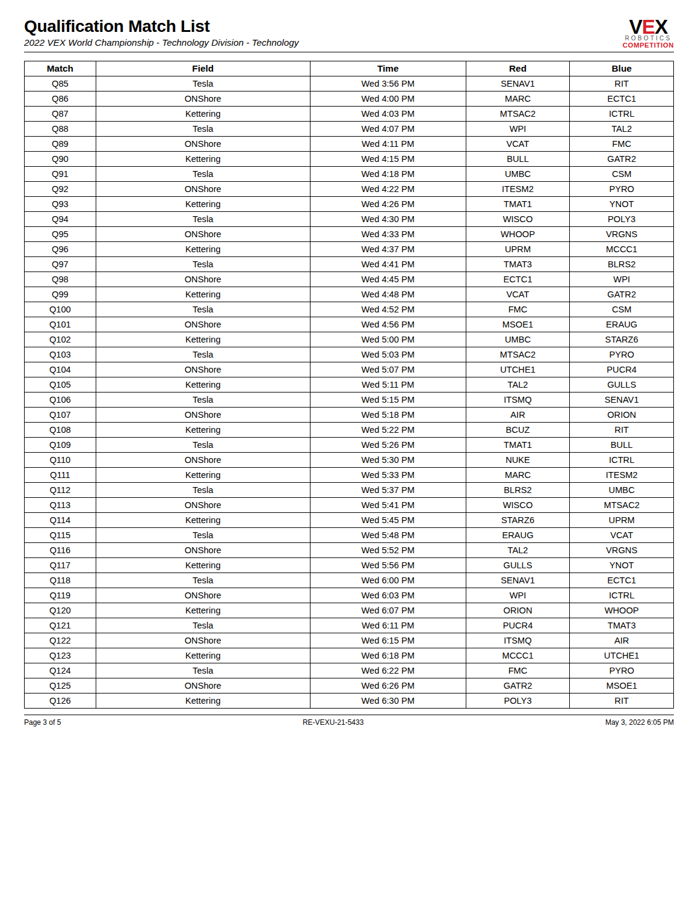VEX
ROBOTICS
COMPETITION
Qualification Match List
2022 VEX World Championship - Technology Division - Technology
| Match | Field | Time | Red | Blue |
| --- | --- | --- | --- | --- |
| Q85 | Tesla | Wed 3:56 PM | SENAV1 | RIT |
| Q86 | ONShore | Wed 4:00 PM | MARC | ECTC1 |
| Q87 | Kettering | Wed 4:03 PM | MTSAC2 | ICTRL |
| Q88 | Tesla | Wed 4:07 PM | WPI | TAL2 |
| Q89 | ONShore | Wed 4:11 PM | VCAT | FMC |
| Q90 | Kettering | Wed 4:15 PM | BULL | GATR2 |
| Q91 | Tesla | Wed 4:18 PM | UMBC | CSM |
| Q92 | ONShore | Wed 4:22 PM | ITESM2 | PYRO |
| Q93 | Kettering | Wed 4:26 PM | TMAT1 | YNOT |
| Q94 | Tesla | Wed 4:30 PM | WISCO | POLY3 |
| Q95 | ONShore | Wed 4:33 PM | WHOOP | VRGNS |
| Q96 | Kettering | Wed 4:37 PM | UPRM | MCCC1 |
| Q97 | Tesla | Wed 4:41 PM | TMAT3 | BLRS2 |
| Q98 | ONShore | Wed 4:45 PM | ECTC1 | WPI |
| Q99 | Kettering | Wed 4:48 PM | VCAT | GATR2 |
| Q100 | Tesla | Wed 4:52 PM | FMC | CSM |
| Q101 | ONShore | Wed 4:56 PM | MSOE1 | ERAUG |
| Q102 | Kettering | Wed 5:00 PM | UMBC | STARZ6 |
| Q103 | Tesla | Wed 5:03 PM | MTSAC2 | PYRO |
| Q104 | ONShore | Wed 5:07 PM | UTCHE1 | PUCR4 |
| Q105 | Kettering | Wed 5:11 PM | TAL2 | GULLS |
| Q106 | Tesla | Wed 5:15 PM | ITSMQ | SENAV1 |
| Q107 | ONShore | Wed 5:18 PM | AIR | ORION |
| Q108 | Kettering | Wed 5:22 PM | BCUZ | RIT |
| Q109 | Tesla | Wed 5:26 PM | TMAT1 | BULL |
| Q110 | ONShore | Wed 5:30 PM | NUKE | ICTRL |
| Q111 | Kettering | Wed 5:33 PM | MARC | ITESM2 |
| Q112 | Tesla | Wed 5:37 PM | BLRS2 | UMBC |
| Q113 | ONShore | Wed 5:41 PM | WISCO | MTSAC2 |
| Q114 | Kettering | Wed 5:45 PM | STARZ6 | UPRM |
| Q115 | Tesla | Wed 5:48 PM | ERAUG | VCAT |
| Q116 | ONShore | Wed 5:52 PM | TAL2 | VRGNS |
| Q117 | Kettering | Wed 5:56 PM | GULLS | YNOT |
| Q118 | Tesla | Wed 6:00 PM | SENAV1 | ECTC1 |
| Q119 | ONShore | Wed 6:03 PM | WPI | ICTRL |
| Q120 | Kettering | Wed 6:07 PM | ORION | WHOOP |
| Q121 | Tesla | Wed 6:11 PM | PUCR4 | TMAT3 |
| Q122 | ONShore | Wed 6:15 PM | ITSMQ | AIR |
| Q123 | Kettering | Wed 6:18 PM | MCCC1 | UTCHE1 |
| Q124 | Tesla | Wed 6:22 PM | FMC | PYRO |
| Q125 | ONShore | Wed 6:26 PM | GATR2 | MSOE1 |
| Q126 | Kettering | Wed 6:30 PM | POLY3 | RIT |
Page 3 of 5 RE-VEXU-21-5433 May 3, 2022 6:05 PM